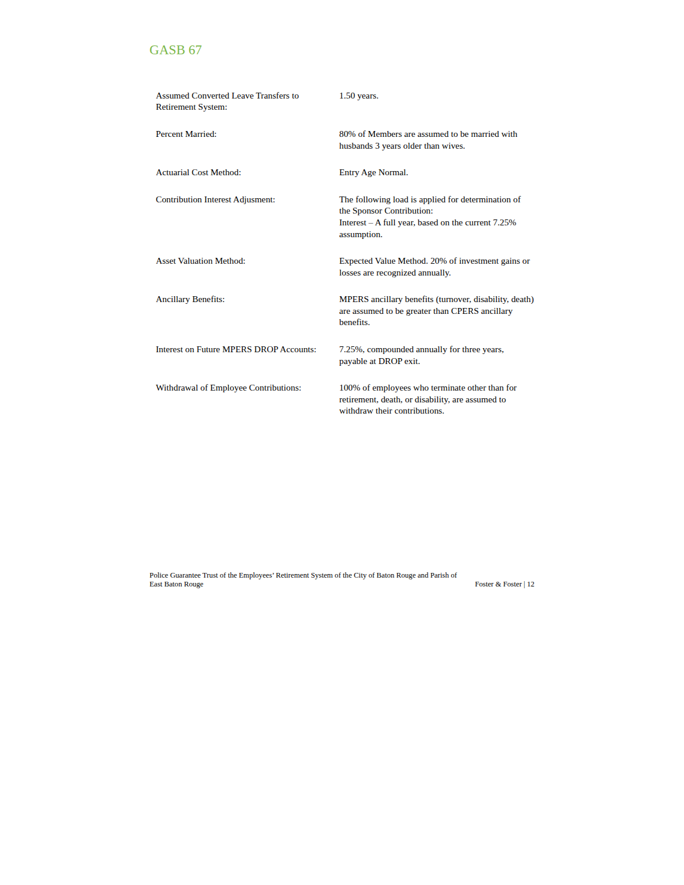GASB 67
| Assumed Converted Leave Transfers to Retirement System: | 1.50 years. |
| Percent Married: | 80% of Members are assumed to be married with husbands 3 years older than wives. |
| Actuarial Cost Method: | Entry Age Normal. |
| Contribution Interest Adjusment: | The following load is applied for determination of the Sponsor Contribution: Interest – A full year, based on the current 7.25% assumption. |
| Asset Valuation Method: | Expected Value Method. 20% of investment gains or losses are recognized annually. |
| Ancillary Benefits: | MPERS ancillary benefits (turnover, disability, death) are assumed to be greater than CPERS ancillary benefits. |
| Interest on Future MPERS DROP Accounts: | 7.25%, compounded annually for three years, payable at DROP exit. |
| Withdrawal of Employee Contributions: | 100% of employees who terminate other than for retirement, death, or disability, are assumed to withdraw their contributions. |
Police Guarantee Trust of the Employees’ Retirement System of the City of Baton Rouge and Parish of East Baton Rouge
Foster & Foster | 12